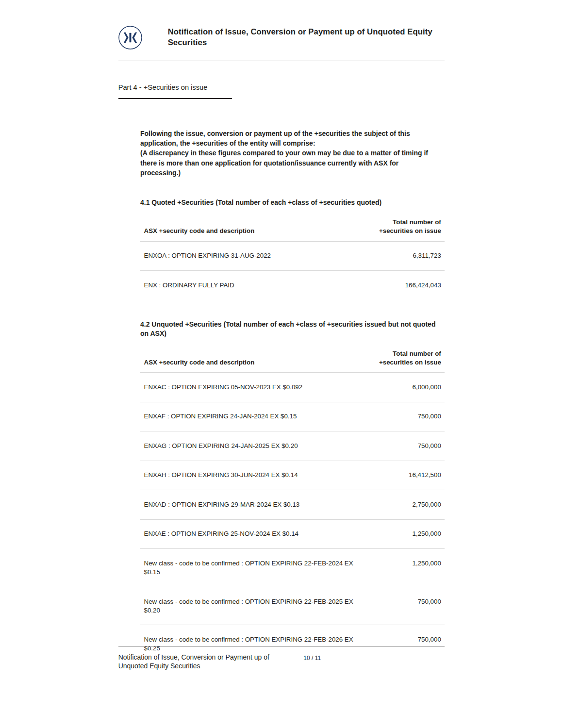Notification of Issue, Conversion or Payment up of Unquoted Equity Securities
Part 4 - +Securities on issue
Following the issue, conversion or payment up of the +securities the subject of this application, the +securities of the entity will comprise:
(A discrepancy in these figures compared to your own may be due to a matter of timing if there is more than one application for quotation/issuance currently with ASX for processing.)
4.1 Quoted +Securities (Total number of each +class of +securities quoted)
| ASX +security code and description | Total number of +securities on issue |
| --- | --- |
| ENXOA : OPTION EXPIRING 31-AUG-2022 | 6,311,723 |
| ENX : ORDINARY FULLY PAID | 166,424,043 |
4.2 Unquoted +Securities (Total number of each +class of +securities issued but not quoted on ASX)
| ASX +security code and description | Total number of +securities on issue |
| --- | --- |
| ENXAC : OPTION EXPIRING 05-NOV-2023 EX $0.092 | 6,000,000 |
| ENXAF : OPTION EXPIRING 24-JAN-2024 EX $0.15 | 750,000 |
| ENXAG : OPTION EXPIRING 24-JAN-2025 EX $0.20 | 750,000 |
| ENXAH : OPTION EXPIRING 30-JUN-2024 EX $0.14 | 16,412,500 |
| ENXAD : OPTION EXPIRING 29-MAR-2024 EX $0.13 | 2,750,000 |
| ENXAE : OPTION EXPIRING 25-NOV-2024 EX $0.14 | 1,250,000 |
| New class - code to be confirmed : OPTION EXPIRING 22-FEB-2024 EX $0.15 | 1,250,000 |
| New class - code to be confirmed : OPTION EXPIRING 22-FEB-2025 EX $0.20 | 750,000 |
| New class - code to be confirmed : OPTION EXPIRING 22-FEB-2026 EX $0.25 | 750,000 |
Notification of Issue, Conversion or Payment up of Unquoted Equity Securities
10 / 11